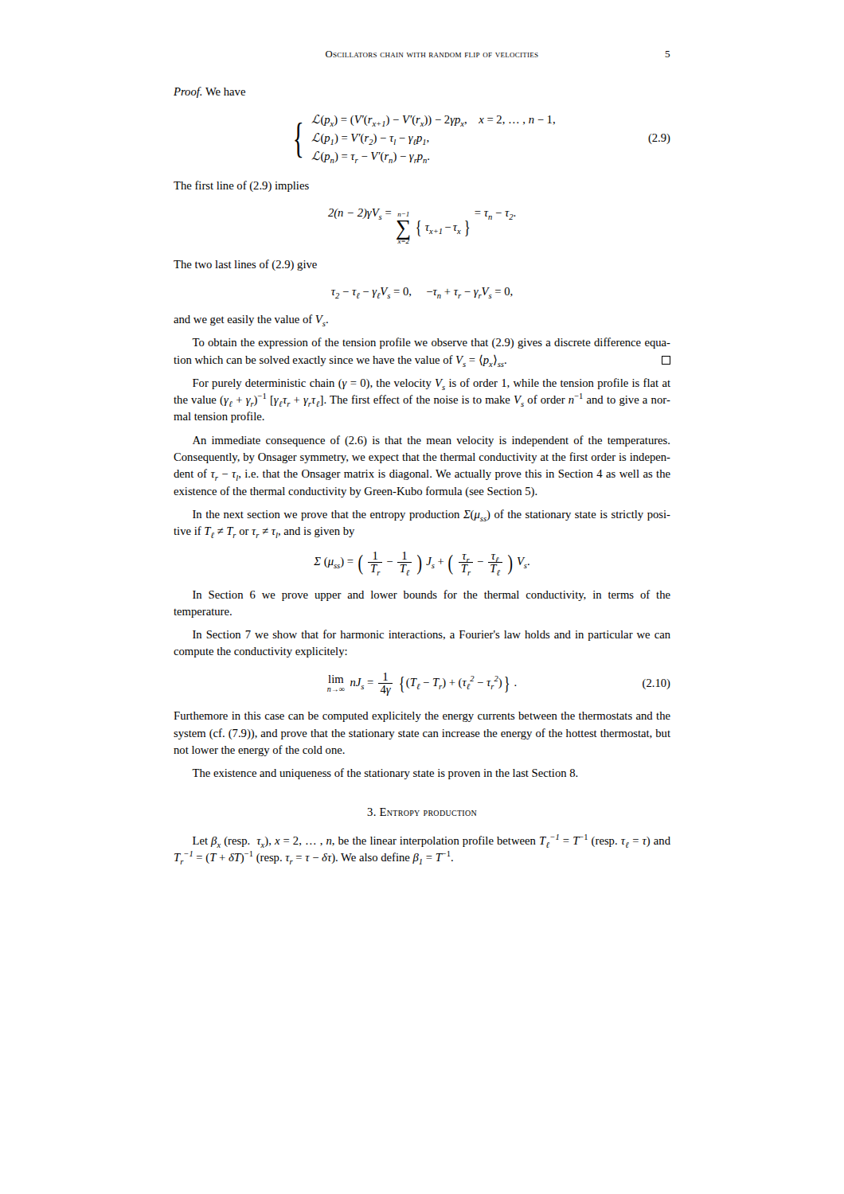Oscillators chain with random flip of velocities 5
Proof. We have
{
ℒ(px) = (V′(rx+1) − V′(rx)) − 2γpx, x = 2, … , n − 1,
ℒ(p1) = V′(r2) − τl − γℓp1,
ℒ(pn) = τr − V′(rn) − γrpn.
(2.9)
The first line of (2.9) implies
2(n − 2)γVs = n−1 ∑ x=2 {τx+1 − τx} = τn − τ2.
The two last lines of (2.9) give
τ2 − τℓ − γℓVs = 0, −τn + τr − γrVs = 0,
and we get easily the value of Vs.
To obtain the expression of the tension profile we observe that (2.9) gives a discrete difference equation which can be solved exactly since we have the value of Vs = ⟨px⟩ss.
For purely deterministic chain (γ = 0), the velocity Vs is of order 1, while the tension profile is flat at the value (γℓ + γr)−1 [γℓτr + γrτℓ]. The first effect of the noise is to make Vs of order n−1 and to give a normal tension profile.
An immediate consequence of (2.6) is that the mean velocity is independent of the temperatures. Consequently, by Onsager symmetry, we expect that the thermal conductivity at the first order is independent of τr − τl, i.e. that the Onsager matrix is diagonal. We actually prove this in Section 4 as well as the existence of the thermal conductivity by Green-Kubo formula (see Section 5).
In the next section we prove that the entropy production Σ(μss) of the stationary state is strictly positive if Tℓ ≠ Tr or τr ≠ τl, and is given by
Σ (μss) = ( 1 Tr − 1 Tℓ ) Js + ( τr Tr − τℓ Tℓ ) Vs.
In Section 6 we prove upper and lower bounds for the thermal conductivity, in terms of the temperature.
In Section 7 we show that for harmonic interactions, a Fourier's law holds and in particular we can compute the conductivity explicitely:
lim n→∞ nJs = 14γ {(Tℓ − Tr) + (τℓ2 − τr2)} .
(2.10)
Furthemore in this case can be computed explicitely the energy currents between the thermostats and the system (cf. (7.9)), and prove that the stationary state can increase the energy of the hottest thermostat, but not lower the energy of the cold one.
The existence and uniqueness of the stationary state is proven in the last Section 8.
3. Entropy production
Let βx (resp. τx), x = 2, … , n, be the linear interpolation profile between Tℓ−1 = T−1 (resp. τℓ = τ) and Tr−1 = (T + δT)−1 (resp. τr = τ − δτ). We also define β1 = T−1.